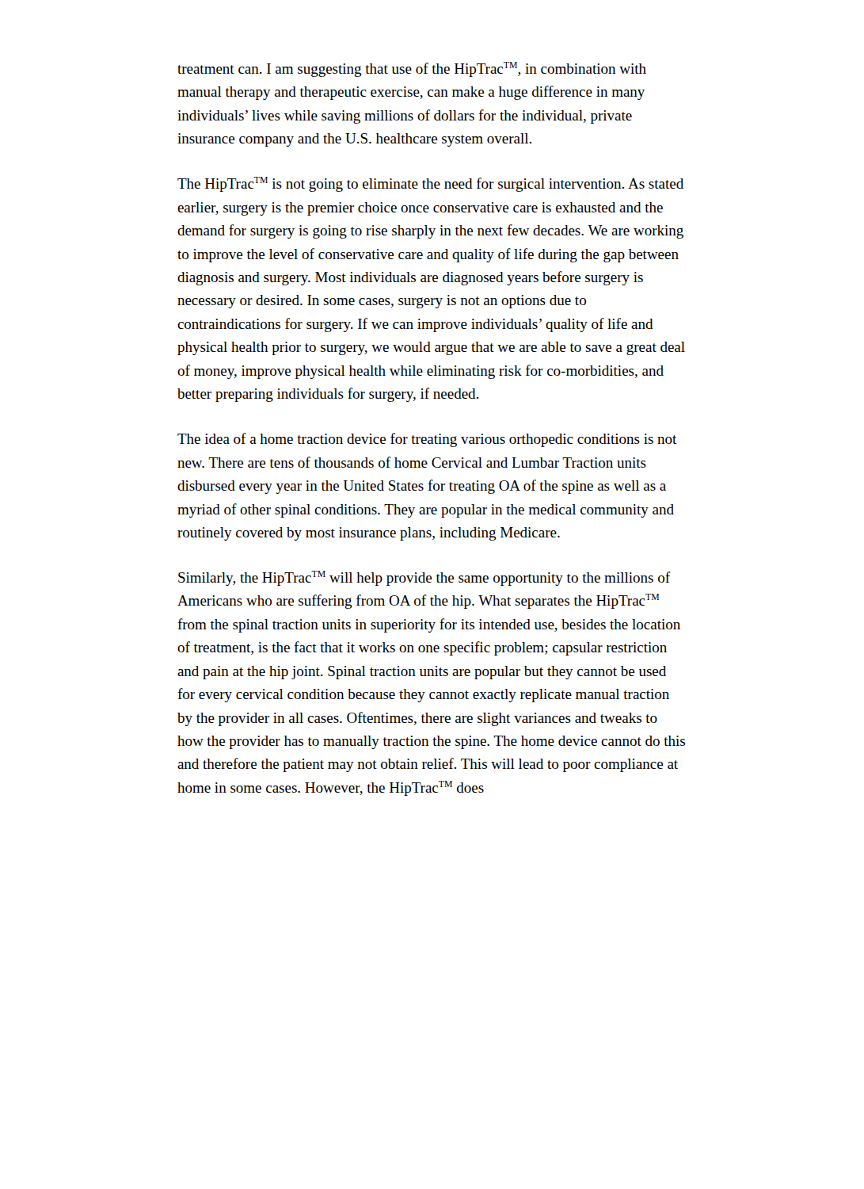treatment can. I am suggesting that use of the HipTracTM, in combination with manual therapy and therapeutic exercise, can make a huge difference in many individuals’ lives while saving millions of dollars for the individual, private insurance company and the U.S. healthcare system overall.
The HipTracTM is not going to eliminate the need for surgical intervention. As stated earlier, surgery is the premier choice once conservative care is exhausted and the demand for surgery is going to rise sharply in the next few decades. We are working to improve the level of conservative care and quality of life during the gap between diagnosis and surgery. Most individuals are diagnosed years before surgery is necessary or desired. In some cases, surgery is not an options due to contraindications for surgery. If we can improve individuals’ quality of life and physical health prior to surgery, we would argue that we are able to save a great deal of money, improve physical health while eliminating risk for co-morbidities, and better preparing individuals for surgery, if needed.
The idea of a home traction device for treating various orthopedic conditions is not new. There are tens of thousands of home Cervical and Lumbar Traction units disbursed every year in the United States for treating OA of the spine as well as a myriad of other spinal conditions. They are popular in the medical community and routinely covered by most insurance plans, including Medicare.
Similarly, the HipTracTM will help provide the same opportunity to the millions of Americans who are suffering from OA of the hip. What separates the HipTracTM from the spinal traction units in superiority for its intended use, besides the location of treatment, is the fact that it works on one specific problem; capsular restriction and pain at the hip joint. Spinal traction units are popular but they cannot be used for every cervical condition because they cannot exactly replicate manual traction by the provider in all cases. Oftentimes, there are slight variances and tweaks to how the provider has to manually traction the spine. The home device cannot do this and therefore the patient may not obtain relief. This will lead to poor compliance at home in some cases. However, the HipTracTM does